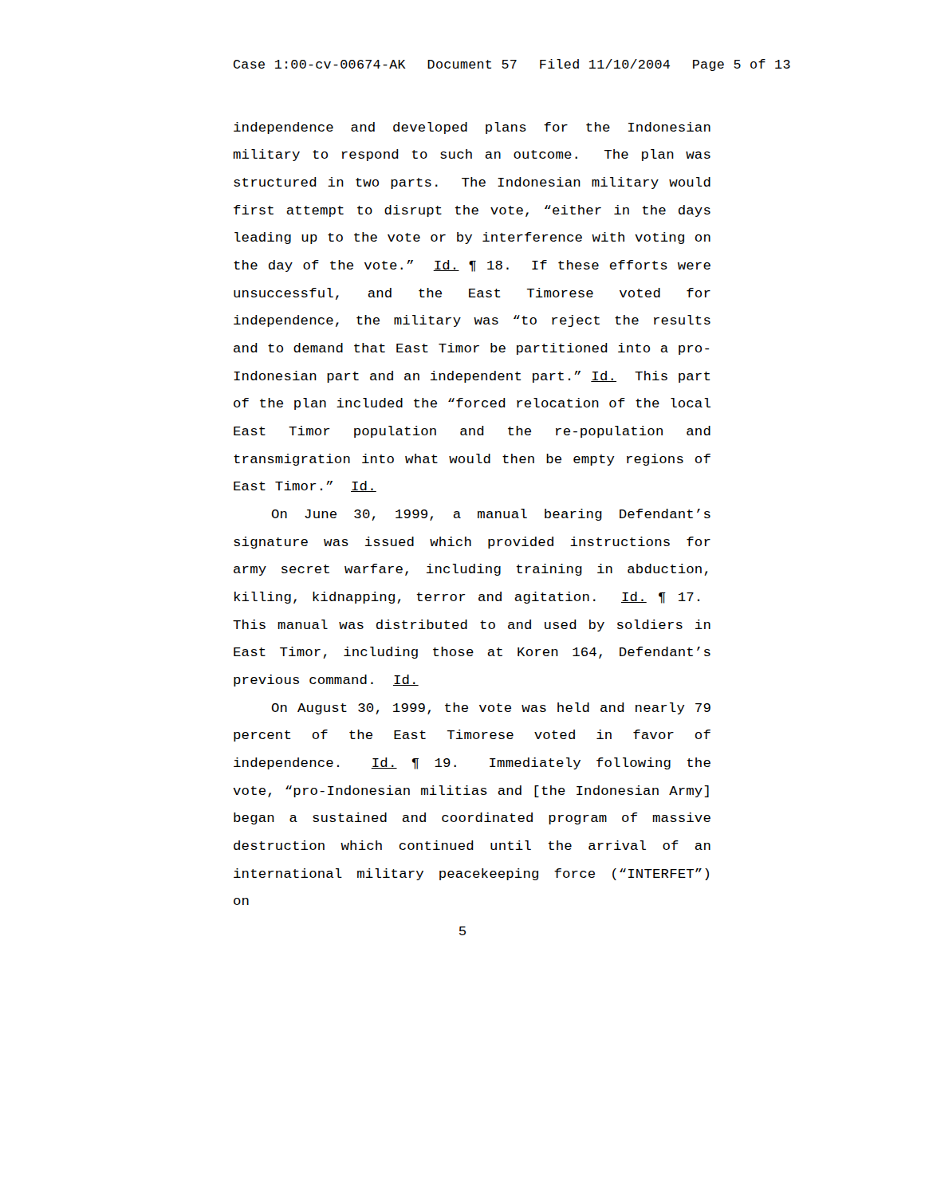Case 1:00-cv-00674-AK Document 57 Filed 11/10/2004 Page 5 of 13
independence and developed plans for the Indonesian military to respond to such an outcome. The plan was structured in two parts. The Indonesian military would first attempt to disrupt the vote, “either in the days leading up to the vote or by interference with voting on the day of the vote.” Id. ¶ 18. If these efforts were unsuccessful, and the East Timorese voted for independence, the military was “to reject the results and to demand that East Timor be partitioned into a pro-Indonesian part and an independent part.” Id. This part of the plan included the “forced relocation of the local East Timor population and the re-population and transmigration into what would then be empty regions of East Timor.” Id.
On June 30, 1999, a manual bearing Defendant’s signature was issued which provided instructions for army secret warfare, including training in abduction, killing, kidnapping, terror and agitation. Id. ¶ 17. This manual was distributed to and used by soldiers in East Timor, including those at Koren 164, Defendant’s previous command. Id.
On August 30, 1999, the vote was held and nearly 79 percent of the East Timorese voted in favor of independence. Id. ¶ 19. Immediately following the vote, “pro-Indonesian militias and [the Indonesian Army] began a sustained and coordinated program of massive destruction which continued until the arrival of an international military peacekeeping force (“INTERFET”) on
5